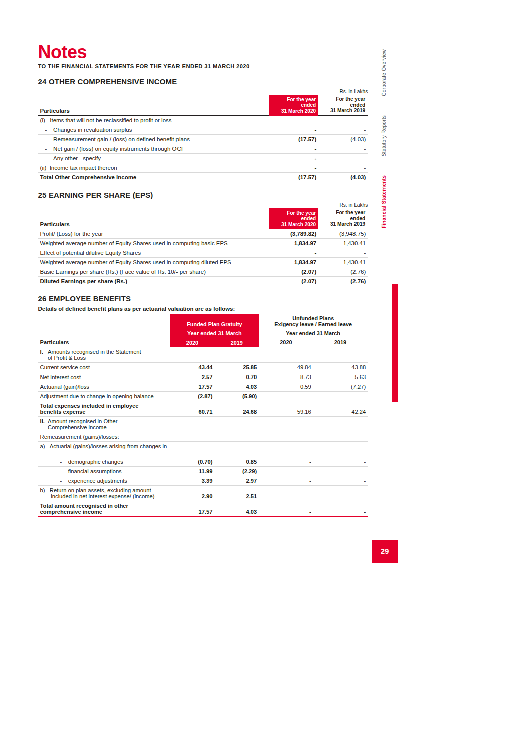Corporate Overview
Statutory Reports
Financial Statements
29
Notes
TO THE FINANCIAL STATEMENTS FOR THE YEAR ENDED 31 MARCH 2020
24 OTHER COMPREHENSIVE INCOME
Rs. in Lakhs
| Particulars | For the year ended 31 March 2020 | For the year ended 31 March 2019 |
| --- | --- | --- |
| (i) Items that will not be reclassified to profit or loss | | |
| - Changes in revaluation surplus | - | - |
| - Remeasurement gain / (loss) on defined benefit plans | (17.57) | (4.03) |
| - Net gain / (loss) on equity instruments through OCI | - | - |
| - Any other - specify | - | - |
| (ii) Income tax impact thereon | - | - |
| Total Other Comprehensive Income | (17.57) | (4.03) |
25 EARNING PER SHARE (EPS)
Rs. in Lakhs
| Particulars | For the year ended 31 March 2020 | For the year ended 31 March 2019 |
| --- | --- | --- |
| Profit/ (Loss) for the year | (3,789.82) | (3,948.75) |
| Weighted average number of Equity Shares used in computing basic EPS | 1,834.97 | 1,430.41 |
| Effect of potential dilutive Equity Shares | - | - |
| Weighted average number of Equity Shares used in computing diluted EPS | 1,834.97 | 1,430.41 |
| Basic Earnings per share (Rs.) (Face value of Rs. 10/- per share) | (2.07) | (2.76) |
| Diluted Earnings per share (Rs.) | (2.07) | (2.76) |
26 EMPLOYEE BENEFITS
Details of defined benefit plans as per actuarial valuation are as follows:
| Particulars | Funded Plan Gratuity | Unfunded Plans Exigency leave / Earned leave |
| Year ended 31 March | Year ended 31 March |
| 2020 | 2019 | 2020 | 2019 |
| I. Amounts recognised in the Statement of Profit & Loss | | | | |
| Current service cost | 43.44 | 25.85 | 49.84 | 43.88 |
| Net Interest cost | 2.57 | 0.70 | 8.73 | 5.63 |
| Actuarial (gain)/loss | 17.57 | 4.03 | 0.59 | (7.27) |
| Adjustment due to change in opening balance | (2.87) | (5.90) | - | - |
| Total expenses included in employee benefits expense | 60.71 | 24.68 | 59.16 | 42.24 |
| II. Amount recognised in Other Comprehensive income | | | | |
| Remeasurement (gains)/losses: | | | | |
| a) Actuarial (gains)/losses arising from changes in - | | | | |
| - demographic changes | (0.70) | 0.85 | - | - |
| - financial assumptions | 11.99 | (2.29) | - | - |
| - experience adjustments | 3.39 | 2.97 | - | - |
| b) Return on plan assets, excluding amount included in net interest expense/ (income) | 2.90 | 2.51 | - | - |
| Total amount recognised in other comprehensive income | 17.57 | 4.03 | - | - |